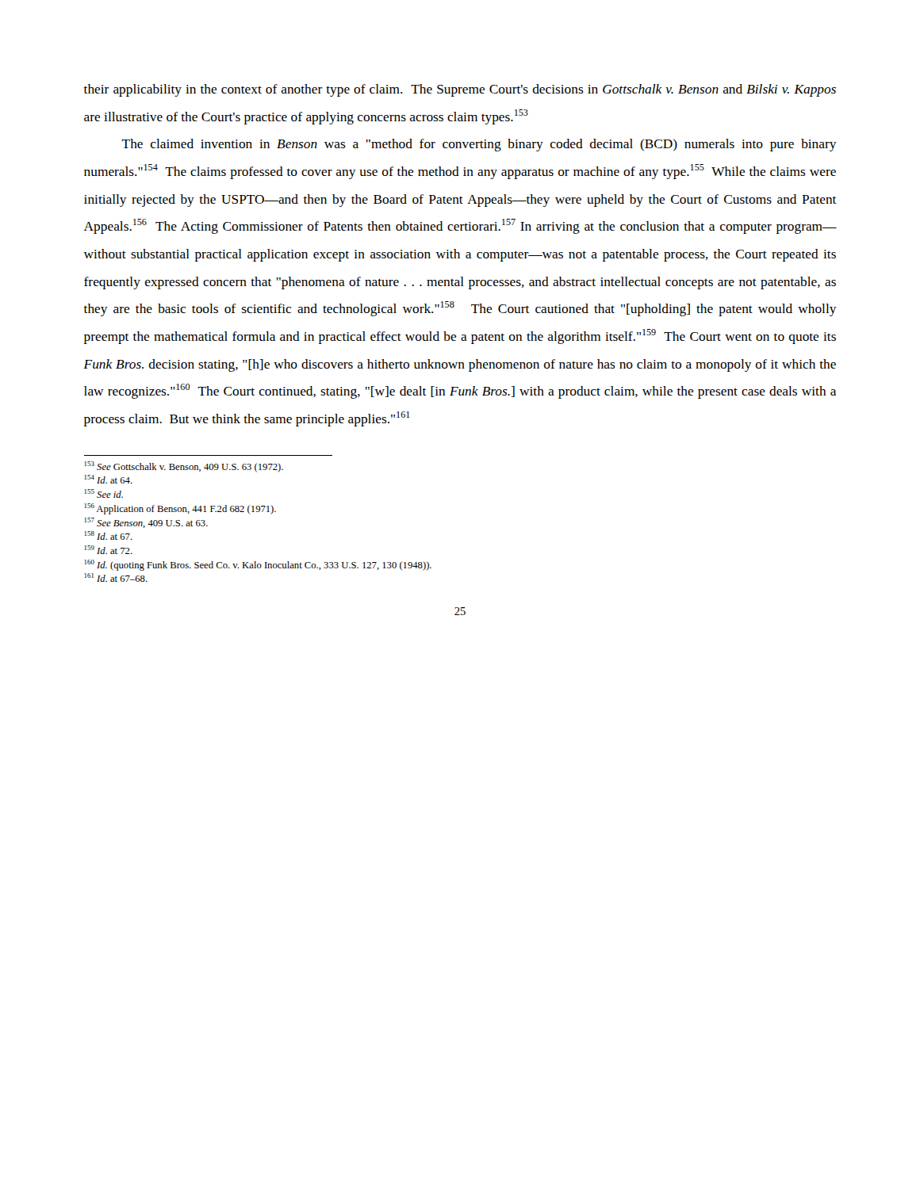their applicability in the context of another type of claim. The Supreme Court's decisions in Gottschalk v. Benson and Bilski v. Kappos are illustrative of the Court's practice of applying concerns across claim types.153
The claimed invention in Benson was a "method for converting binary coded decimal (BCD) numerals into pure binary numerals."154 The claims professed to cover any use of the method in any apparatus or machine of any type.155 While the claims were initially rejected by the USPTO—and then by the Board of Patent Appeals—they were upheld by the Court of Customs and Patent Appeals.156 The Acting Commissioner of Patents then obtained certiorari.157 In arriving at the conclusion that a computer program—without substantial practical application except in association with a computer—was not a patentable process, the Court repeated its frequently expressed concern that "phenomena of nature . . . mental processes, and abstract intellectual concepts are not patentable, as they are the basic tools of scientific and technological work."158 The Court cautioned that "[upholding] the patent would wholly preempt the mathematical formula and in practical effect would be a patent on the algorithm itself."159 The Court went on to quote its Funk Bros. decision stating, "[h]e who discovers a hitherto unknown phenomenon of nature has no claim to a monopoly of it which the law recognizes."160 The Court continued, stating, "[w]e dealt [in Funk Bros.] with a product claim, while the present case deals with a process claim. But we think the same principle applies."161
153 See Gottschalk v. Benson, 409 U.S. 63 (1972).
154 Id. at 64.
155 See id.
156 Application of Benson, 441 F.2d 682 (1971).
157 See Benson, 409 U.S. at 63.
158 Id. at 67.
159 Id. at 72.
160 Id. (quoting Funk Bros. Seed Co. v. Kalo Inoculant Co., 333 U.S. 127, 130 (1948)).
161 Id. at 67–68.
25